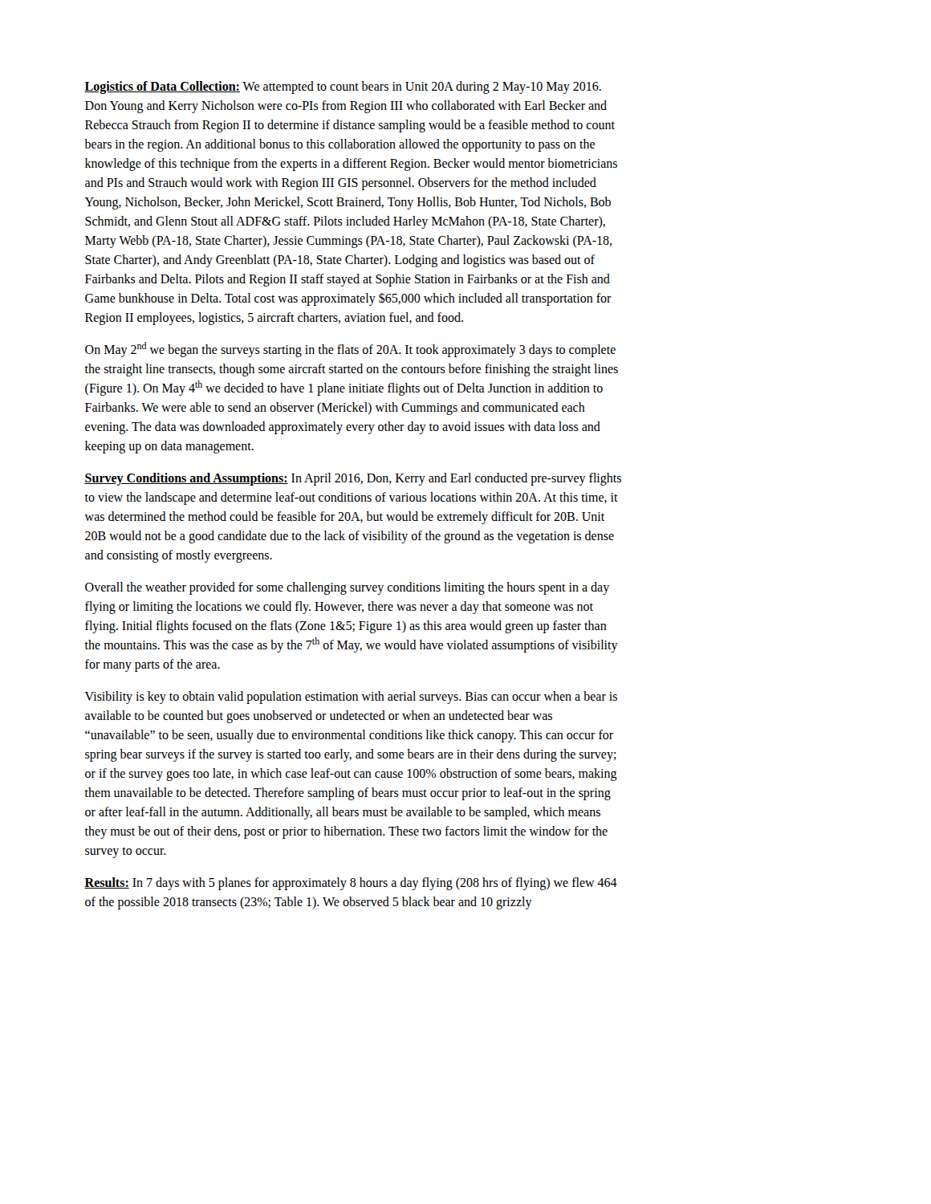Logistics of Data Collection: We attempted to count bears in Unit 20A during 2 May-10 May 2016. Don Young and Kerry Nicholson were co-PIs from Region III who collaborated with Earl Becker and Rebecca Strauch from Region II to determine if distance sampling would be a feasible method to count bears in the region. An additional bonus to this collaboration allowed the opportunity to pass on the knowledge of this technique from the experts in a different Region. Becker would mentor biometricians and PIs and Strauch would work with Region III GIS personnel. Observers for the method included Young, Nicholson, Becker, John Merickel, Scott Brainerd, Tony Hollis, Bob Hunter, Tod Nichols, Bob Schmidt, and Glenn Stout all ADF&G staff. Pilots included Harley McMahon (PA-18, State Charter), Marty Webb (PA-18, State Charter), Jessie Cummings (PA-18, State Charter), Paul Zackowski (PA-18, State Charter), and Andy Greenblatt (PA-18, State Charter). Lodging and logistics was based out of Fairbanks and Delta. Pilots and Region II staff stayed at Sophie Station in Fairbanks or at the Fish and Game bunkhouse in Delta. Total cost was approximately $65,000 which included all transportation for Region II employees, logistics, 5 aircraft charters, aviation fuel, and food.
On May 2nd we began the surveys starting in the flats of 20A. It took approximately 3 days to complete the straight line transects, though some aircraft started on the contours before finishing the straight lines (Figure 1). On May 4th we decided to have 1 plane initiate flights out of Delta Junction in addition to Fairbanks. We were able to send an observer (Merickel) with Cummings and communicated each evening. The data was downloaded approximately every other day to avoid issues with data loss and keeping up on data management.
Survey Conditions and Assumptions: In April 2016, Don, Kerry and Earl conducted pre-survey flights to view the landscape and determine leaf-out conditions of various locations within 20A. At this time, it was determined the method could be feasible for 20A, but would be extremely difficult for 20B. Unit 20B would not be a good candidate due to the lack of visibility of the ground as the vegetation is dense and consisting of mostly evergreens.
Overall the weather provided for some challenging survey conditions limiting the hours spent in a day flying or limiting the locations we could fly. However, there was never a day that someone was not flying. Initial flights focused on the flats (Zone 1&5; Figure 1) as this area would green up faster than the mountains. This was the case as by the 7th of May, we would have violated assumptions of visibility for many parts of the area.
Visibility is key to obtain valid population estimation with aerial surveys. Bias can occur when a bear is available to be counted but goes unobserved or undetected or when an undetected bear was “unavailable” to be seen, usually due to environmental conditions like thick canopy. This can occur for spring bear surveys if the survey is started too early, and some bears are in their dens during the survey; or if the survey goes too late, in which case leaf-out can cause 100% obstruction of some bears, making them unavailable to be detected. Therefore sampling of bears must occur prior to leaf-out in the spring or after leaf-fall in the autumn. Additionally, all bears must be available to be sampled, which means they must be out of their dens, post or prior to hibernation. These two factors limit the window for the survey to occur.
Results: In 7 days with 5 planes for approximately 8 hours a day flying (208 hrs of flying) we flew 464 of the possible 2018 transects (23%; Table 1). We observed 5 black bear and 10 grizzly